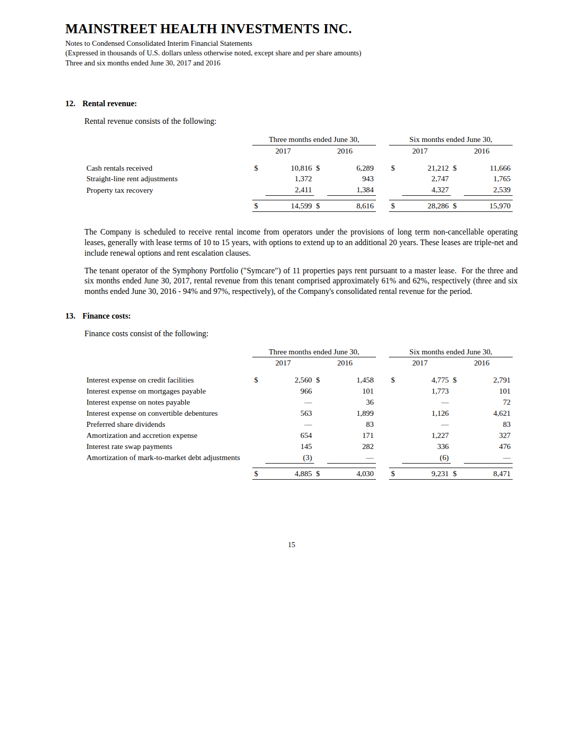MAINSTREET HEALTH INVESTMENTS INC.
Notes to Condensed Consolidated Interim Financial Statements
(Expressed in thousands of U.S. dollars unless otherwise noted, except share and per share amounts)
Three and six months ended June 30, 2017 and 2016
12. Rental revenue:
Rental revenue consists of the following:
| | Three months ended June 30, | | Six months ended June 30, |
| | 2017 | 2016 | | 2017 | 2016 |
| Cash rentals received | $ | 10,816 | $ | 6,289 | | $ | 21,212 | $ | 11,666 |
| Straight-line rent adjustments | | 1,372 | | 943 | | | 2,747 | | 1,765 |
| Property tax recovery | | 2,411 | | 1,384 | | | 4,327 | | 2,539 |
| | $ | 14,599 | $ | 8,616 | | $ | 28,286 | $ | 15,970 |
The Company is scheduled to receive rental income from operators under the provisions of long term non-cancellable operating leases, generally with lease terms of 10 to 15 years, with options to extend up to an additional 20 years. These leases are triple-net and include renewal options and rent escalation clauses.
The tenant operator of the Symphony Portfolio ("Symcare") of 11 properties pays rent pursuant to a master lease. For the three and six months ended June 30, 2017, rental revenue from this tenant comprised approximately 61% and 62%, respectively (three and six months ended June 30, 2016 - 94% and 97%, respectively), of the Company's consolidated rental revenue for the period.
13. Finance costs:
Finance costs consist of the following:
| | Three months ended June 30, | | Six months ended June 30, |
| | 2017 | 2016 | | 2017 | 2016 |
| Interest expense on credit facilities | $ | 2,560 | $ | 1,458 | | $ | 4,775 | $ | 2,791 |
| Interest expense on mortgages payable | | 966 | | 101 | | | 1,773 | | 101 |
| Interest expense on notes payable | | — | | 36 | | | — | | 72 |
| Interest expense on convertible debentures | | 563 | | 1,899 | | | 1,126 | | 4,621 |
| Preferred share dividends | | — | | 83 | | | — | | 83 |
| Amortization and accretion expense | | 654 | | 171 | | | 1,227 | | 327 |
| Interest rate swap payments | | 145 | | 282 | | | 336 | | 476 |
| Amortization of mark-to-market debt adjustments | | (3) | | — | | | (6) | | — |
| | $ | 4,885 | $ | 4,030 | | $ | 9,231 | $ | 8,471 |
15